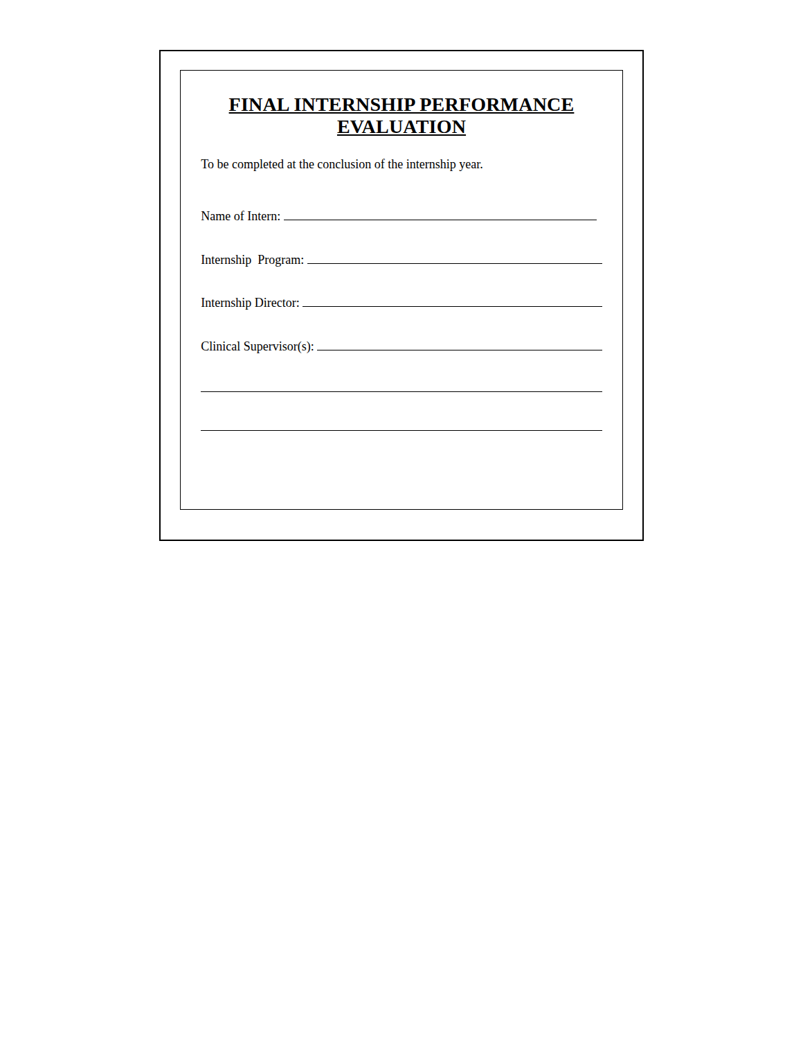FINAL INTERNSHIP PERFORMANCE EVALUATION
To be completed at the conclusion of the internship year.
Name of Intern:
Internship Program:
Internship Director:
Clinical Supervisor(s):